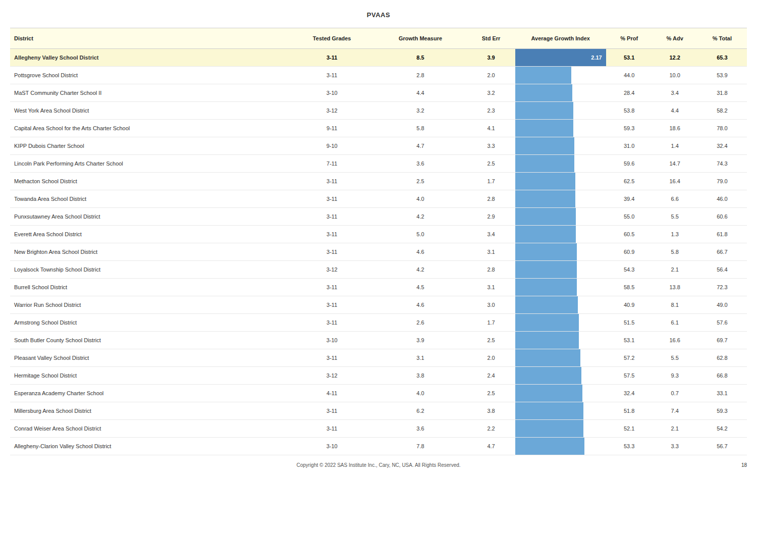PVAAS
| District | Tested Grades | Growth Measure | Std Err | Average Growth Index | % Prof | % Adv | % Total |
| --- | --- | --- | --- | --- | --- | --- | --- |
| Allegheny Valley School District | 3-11 | 8.5 | 3.9 | 2.17 | 53.1 | 12.2 | 65.3 |
| Pottsgrove School District | 3-11 | 2.8 | 2.0 | 1.35 | 44.0 | 10.0 | 53.9 |
| MaST Community Charter School II | 3-10 | 4.4 | 3.2 | 1.37 | 28.4 | 3.4 | 31.8 |
| West York Area School District | 3-12 | 3.2 | 2.3 | 1.38 | 53.8 | 4.4 | 58.2 |
| Capital Area School for the Arts Charter School | 9-11 | 5.8 | 4.1 | 1.39 | 59.3 | 18.6 | 78.0 |
| KIPP Dubois Charter School | 9-10 | 4.7 | 3.3 | 1.40 | 31.0 | 1.4 | 32.4 |
| Lincoln Park Performing Arts Charter School | 7-11 | 3.6 | 2.5 | 1.42 | 59.6 | 14.7 | 74.3 |
| Methacton School District | 3-11 | 2.5 | 1.7 | 1.43 | 62.5 | 16.4 | 79.0 |
| Towanda Area School District | 3-11 | 4.0 | 2.8 | 1.44 | 39.4 | 6.6 | 46.0 |
| Punxsutawney Area School District | 3-11 | 4.2 | 2.9 | 1.45 | 55.0 | 5.5 | 60.6 |
| Everett Area School District | 3-11 | 5.0 | 3.4 | 1.47 | 60.5 | 1.3 | 61.8 |
| New Brighton Area School District | 3-11 | 4.6 | 3.1 | 1.47 | 60.9 | 5.8 | 66.7 |
| Loyalsock Township School District | 3-12 | 4.2 | 2.8 | 1.47 | 54.3 | 2.1 | 56.4 |
| Burrell School District | 3-11 | 4.5 | 3.1 | 1.48 | 58.5 | 13.8 | 72.3 |
| Warrior Run School District | 3-11 | 4.6 | 3.0 | 1.51 | 40.9 | 8.1 | 49.0 |
| Armstrong School District | 3-11 | 2.6 | 1.7 | 1.53 | 51.5 | 6.1 | 57.6 |
| South Butler County School District | 3-10 | 3.9 | 2.5 | 1.54 | 53.1 | 16.6 | 69.7 |
| Pleasant Valley School District | 3-11 | 3.1 | 2.0 | 1.57 | 57.2 | 5.5 | 62.8 |
| Hermitage School District | 3-12 | 3.8 | 2.4 | 1.60 | 57.5 | 9.3 | 66.8 |
| Esperanza Academy Charter School | 4-11 | 4.0 | 2.5 | 1.61 | 32.4 | 0.7 | 33.1 |
| Millersburg Area School District | 3-11 | 6.2 | 3.8 | 1.63 | 51.8 | 7.4 | 59.3 |
| Conrad Weiser Area School District | 3-11 | 3.6 | 2.2 | 1.63 | 52.1 | 2.1 | 54.2 |
| Allegheny-Clarion Valley School District | 3-10 | 7.8 | 4.7 | 1.65 | 53.3 | 3.3 | 56.7 |
Copyright © 2022 SAS Institute Inc., Cary, NC, USA. All Rights Reserved. 18